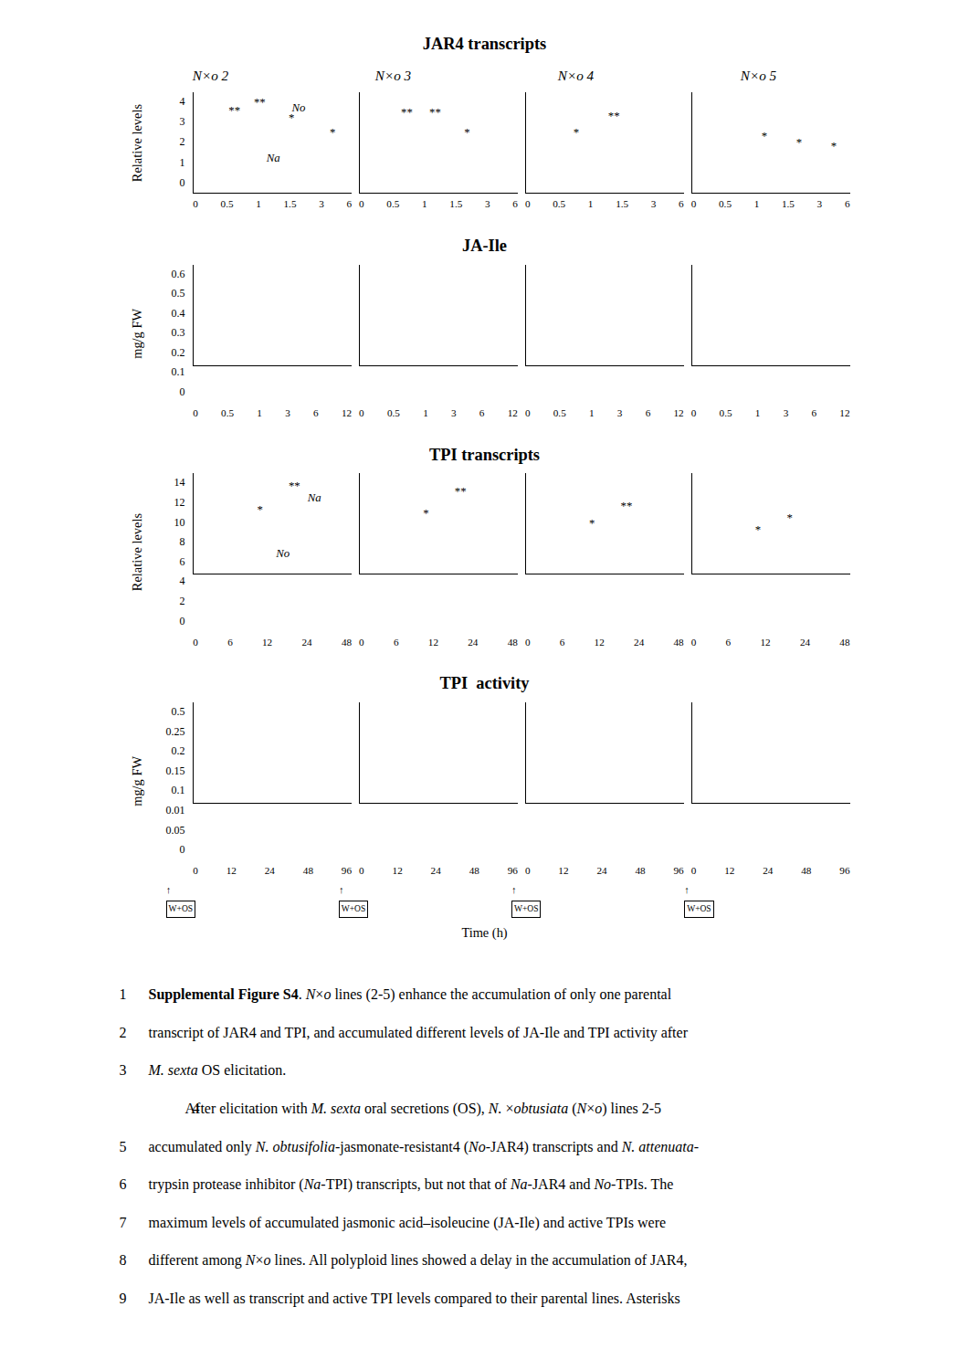JAR4 transcripts
N×o 2 N×o 3 N×o 4 N×o 5
Relative levels
43210
** ** No * * Na
** ** *
* **
* * *
0
00.511.536
00.511.536
00.511.536
00.511.536
JA-Ile
mg/g FW
0.60.50.40.30.20.10
0
00.513612
00.513612
00.513612
00.513612
TPI transcripts
Relative levels
14121086420
* ** Na No
* **
* **
* *
0
06122448
06122448
06122448
06122448
TPI activity
mg/g FW
0.50.250.20.150.10.010.050
0
012244896
012244896
012244896
012244896
↑
W+OS
↑
W+OS
↑
W+OS
↑
W+OS
Time (h)
1 Supplemental Figure S4. N×o lines (2-5) enhance the accumulation of only one parental
2transcript of JAR4 and TPI, and accumulated different levels of JA-Ile and TPI activity after
3 M. sexta OS elicitation.
4 After elicitation with M. sexta oral secretions (OS), N. ×obtusiata (N×o) lines 2-5
5accumulated only N. obtusifolia-jasmonate-resistant4 (No-JAR4) transcripts and N. attenuata-
6trypsin protease inhibitor (Na-TPI) transcripts, but not that of Na-JAR4 and No-TPIs. The
7maximum levels of accumulated jasmonic acid–isoleucine (JA-Ile) and active TPIs were
8different among N×o lines. All polyploid lines showed a delay in the accumulation of JAR4,
9 JA-Ile as well as transcript and active TPI levels compared to their parental lines. Asterisks